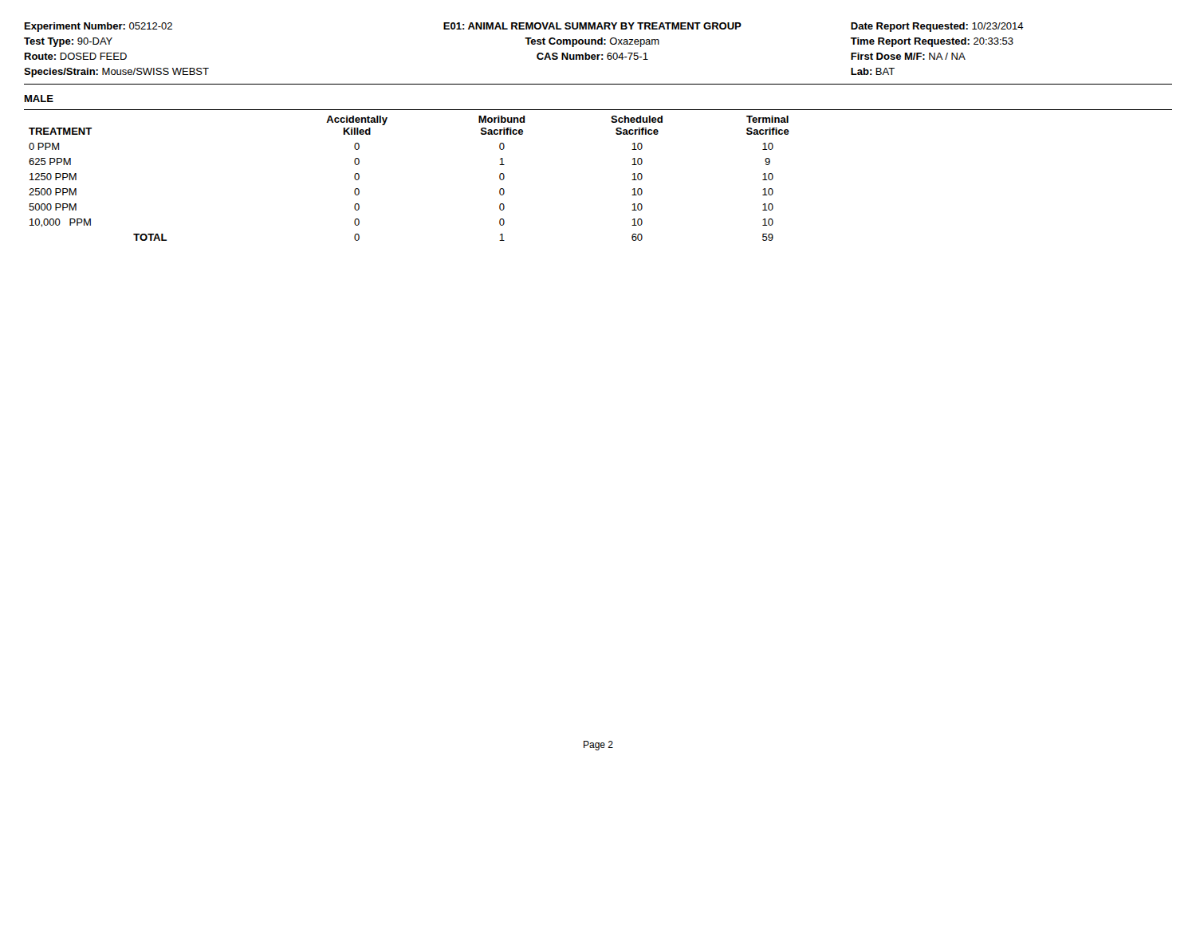| Experiment Number: 05212-02 | E01: ANIMAL REMOVAL SUMMARY BY TREATMENT GROUP | Date Report Requested: 10/23/2014 |
| Test Type: 90-DAY | Test Compound: Oxazepam | Time Report Requested: 20:33:53 |
| Route: DOSED FEED | CAS Number: 604-75-1 | First Dose M/F: NA / NA |
| Species/Strain: Mouse/SWISS WEBST | | Lab: BAT |
MALE
| TREATMENT | Accidentally Killed | Moribund Sacrifice | Scheduled Sacrifice | Terminal Sacrifice | |
| --- | --- | --- | --- | --- | --- |
| 0 PPM | 0 | 0 | 10 | 10 | |
| 625 PPM | 0 | 1 | 10 | 9 | |
| 1250 PPM | 0 | 0 | 10 | 10 | |
| 2500 PPM | 0 | 0 | 10 | 10 | |
| 5000 PPM | 0 | 0 | 10 | 10 | |
| 10,000 PPM | 0 | 0 | 10 | 10 | |
| TOTAL | 0 | 1 | 60 | 59 | |
Page 2